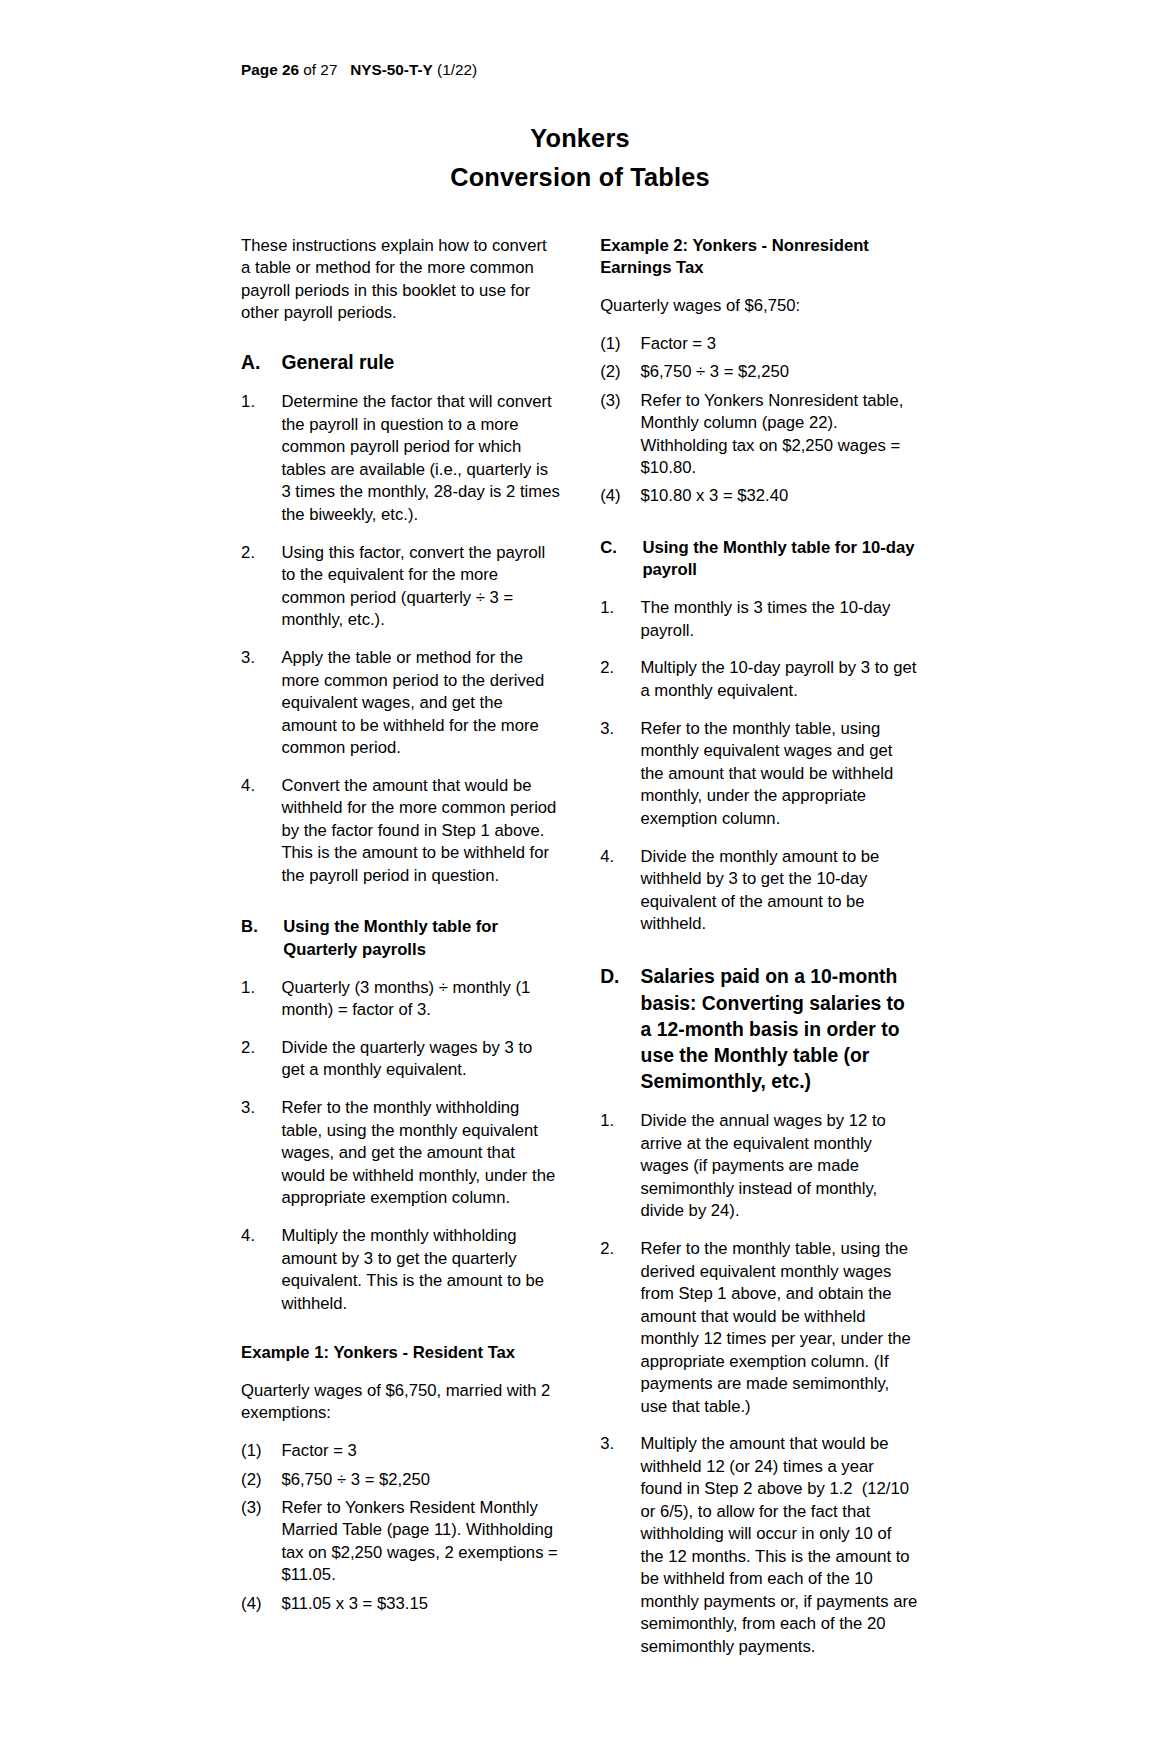Page 26 of 27 NYS-50-T-Y (1/22)
Yonkers
Conversion of Tables
These instructions explain how to convert a table or method for the more common payroll periods in this booklet to use for other payroll periods.
A. General rule
Determine the factor that will convert the payroll in question to a more common payroll period for which tables are available (i.e., quarterly is 3 times the monthly, 28-day is 2 times the biweekly, etc.).
Using this factor, convert the payroll to the equivalent for the more common period (quarterly ÷ 3 = monthly, etc.).
Apply the table or method for the more common period to the derived equivalent wages, and get the amount to be withheld for the more common period.
Convert the amount that would be withheld for the more common period by the factor found in Step 1 above. This is the amount to be withheld for the payroll period in question.
B. Using the Monthly table for Quarterly payrolls
Quarterly (3 months) ÷ monthly (1 month) = factor of 3.
Divide the quarterly wages by 3 to get a monthly equivalent.
Refer to the monthly withholding table, using the monthly equivalent wages, and get the amount that would be withheld monthly, under the appropriate exemption column.
Multiply the monthly withholding amount by 3 to get the quarterly equivalent. This is the amount to be withheld.
Example 1: Yonkers - Resident Tax
Quarterly wages of $6,750, married with 2 exemptions:
(1) Factor = 3
(2)$6,750 ÷ 3 = $2,250
(3) Refer to Yonkers Resident Monthly Married Table (page 11). Withholding tax on $2,250 wages, 2 exemptions = $11.05.
(4)$11.05 x 3 = $33.15
Example 2: Yonkers - Nonresident Earnings Tax
Quarterly wages of $6,750:
(1) Factor = 3
(2)$6,750 ÷ 3 = $2,250
(3) Refer to Yonkers Nonresident table, Monthly column (page 22). Withholding tax on $2,250 wages = $10.80.
(4)$10.80 x 3 = $32.40
C. Using the Monthly table for 10-day payroll
The monthly is 3 times the 10-day payroll.
Multiply the 10-day payroll by 3 to get a monthly equivalent.
Refer to the monthly table, using monthly equivalent wages and get the amount that would be withheld monthly, under the appropriate exemption column.
Divide the monthly amount to be withheld by 3 to get the 10-day equivalent of the amount to be withheld.
D. Salaries paid on a 10-month basis: Converting salaries to a 12-month basis in order to use the Monthly table (or Semimonthly, etc.)
Divide the annual wages by 12 to arrive at the equivalent monthly wages (if payments are made semimonthly instead of monthly, divide by 24).
Refer to the monthly table, using the derived equivalent monthly wages from Step 1 above, and obtain the amount that would be withheld monthly 12 times per year, under the appropriate exemption column. (If payments are made semimonthly, use that table.)
Multiply the amount that would be withheld 12 (or 24) times a year found in Step 2 above by 1.2 (12/10 or 6/5), to allow for the fact that withholding will occur in only 10 of the 12 months. This is the amount to be withheld from each of the 10 monthly payments or, if payments are semimonthly, from each of the 20 semimonthly payments.